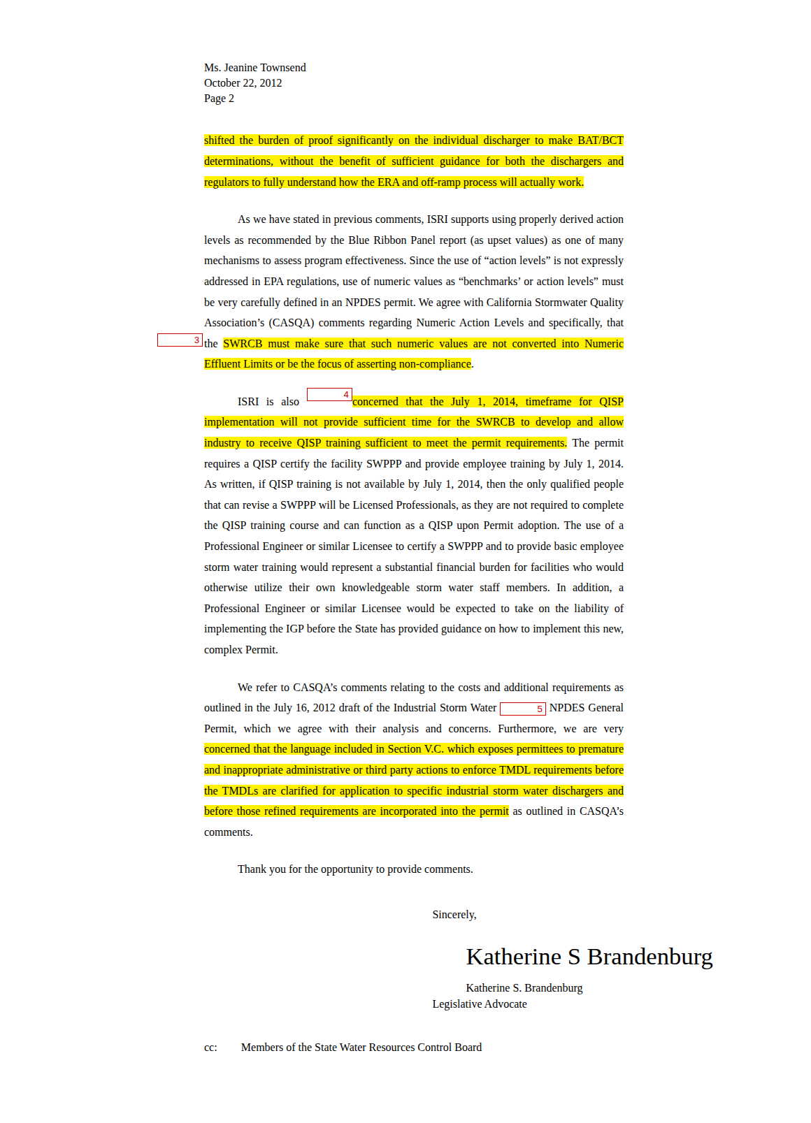Ms. Jeanine Townsend
October 22, 2012
Page 2
shifted the burden of proof significantly on the individual discharger to make BAT/BCT determinations, without the benefit of sufficient guidance for both the dischargers and regulators to fully understand how the ERA and off-ramp process will actually work.
As we have stated in previous comments, ISRI supports using properly derived action levels as recommended by the Blue Ribbon Panel report (as upset values) as one of many mechanisms to assess program effectiveness. Since the use of “action levels” is not expressly addressed in EPA regulations, use of numeric values as “benchmarks’ or action levels” must be very carefully defined in an NPDES permit. We agree with California Stormwater Quality Association’s (CASQA) comments regarding Numeric Action Levels and specifically, that the 3 SWRCB must make sure that such numeric values are not converted into Numeric Effluent Limits or be the focus of asserting non-compliance.
ISRI is also 4 concerned that the July 1, 2014, timeframe for QISP implementation will not provide sufficient time for the SWRCB to develop and allow industry to receive QISP training sufficient to meet the permit requirements. The permit requires a QISP certify the facility SWPPP and provide employee training by July 1, 2014. As written, if QISP training is not available by July 1, 2014, then the only qualified people that can revise a SWPPP will be Licensed Professionals, as they are not required to complete the QISP training course and can function as a QISP upon Permit adoption. The use of a Professional Engineer or similar Licensee to certify a SWPPP and to provide basic employee storm water training would represent a substantial financial burden for facilities who would otherwise utilize their own knowledgeable storm water staff members. In addition, a Professional Engineer or similar Licensee would be expected to take on the liability of implementing the IGP before the State has provided guidance on how to implement this new, complex Permit.
We refer to CASQA’s comments relating to the costs and additional requirements as outlined in the July 16, 2012 draft of the Industrial Storm Water 5 NPDES General Permit, which we agree with their analysis and concerns. Furthermore, we are very concerned that the language included in Section V.C. which exposes permittees to premature and inappropriate administrative or third party actions to enforce TMDL requirements before the TMDLs are clarified for application to specific industrial storm water dischargers and before those refined requirements are incorporated into the permit as outlined in CASQA’s comments.
Thank you for the opportunity to provide comments.
Sincerely,
Katherine S Brandenburg
Katherine S. Brandenburg
Legislative Advocate
cc: Members of the State Water Resources Control Board